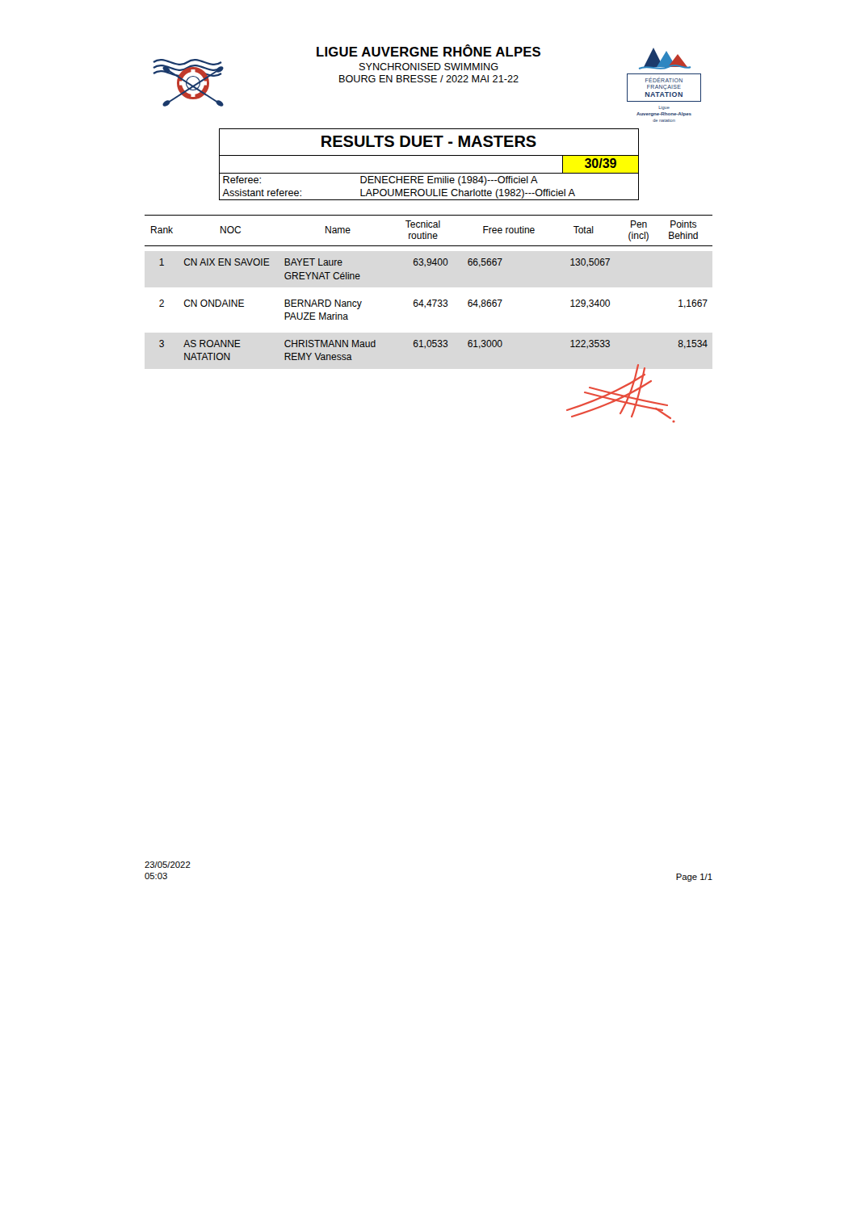LIGUE AUVERGNE RHÔNE ALPES
SYNCHRONISED SWIMMING
BOURG EN BRESSE / 2022 MAI 21-22
FÉDÉRATION FRANÇAISE
NATATION
Ligue
Auvergne-Rhone-Alpes
de natation
RESULTS DUET - MASTERS
30/39
Referee:
DENECHERE Emilie (1984)---Officiel A
Assistant referee:
LAPOUMEROULIE Charlotte (1982)---Officiel A
| Rank | NOC | Name | Tecnical routine | Free routine | Total | Pen (incl) | Points Behind |
| --- | --- | --- | --- | --- | --- | --- | --- |
| 1 | CN AIX EN SAVOIE | BAYET Laure GREYNAT Céline | 63,9400 | 66,5667 | 130,5067 | | |
| 2 | CN ONDAINE | BERNARD Nancy PAUZE Marina | 64,4733 | 64,8667 | 129,3400 | | 1,1667 |
| 3 | AS ROANNE NATATION | CHRISTMANN Maud REMY Vanessa | 61,0533 | 61,3000 | 122,3533 | | 8,1534 |
23/05/2022
05:03
Page 1/1